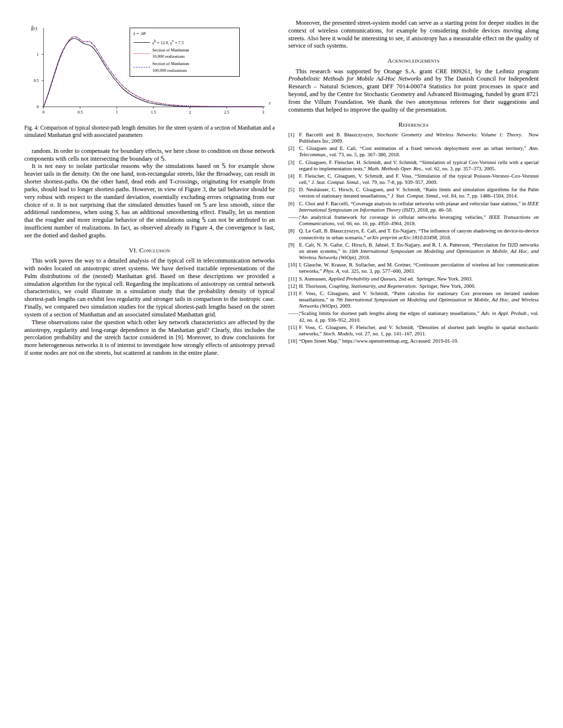0 0.5 1 0 0.5 1 1.5 2 2.5 3 f̂(r) r
λ = .08
γh = 12.0, γv = 7.5
Section of Manhattan
10,000 realizations
Section of Manhattan
100,000 realizations
Fig. 4: Comparison of typical shortest-path length densities for the street system of a section of Manhattan and a simulated Manhattan grid with associated parameters
random. In order to compensate for boundary effects, we here chose to condition on those network components with cells not intersecting the boundary of 𝕊.
It is not easy to isolate particular reasons why the simulations based on 𝕊 for example show heavier tails in the density. On the one hand, non-rectangular streets, like the Broadway, can result in shorter shortest-paths. On the other hand, dead ends and T-crossings, originating for example from parks, should lead to longer shortest-paths. However, in view of Figure 3, the tail behavior should be very robust with respect to the standard deviation, essentially excluding errors originating from our choice of σ. It is not surprising that the simulated densities based on 𝕊 are less smooth, since the additional randomness, when using S, has an additional smoothening effect. Finally, let us mention that the rougher and more irregular behavior of the simulations using 𝕊 can not be attributed to an insufficient number of realizations. In fact, as observed already in Figure 4, the convergence is fast, see the dotted and dashed graphs.
VI. Conclusion
This work paves the way to a detailed analysis of the typical cell in telecommunication networks with nodes located on anisotropic street systems. We have derived tractable representations of the Palm distributions of the (nested) Manhattan grid. Based on these descriptions we provided a simulation algorithm for the typical cell. Regarding the implications of anisotropy on central network characteristics, we could illustrate in a simulation study that the probability density of typical shortest-path lengths can exhibit less regularity and stronger tails in comparison to the isotropic case. Finally, we compared two simulation studies for the typical shortest-path lengths based on the street system of a section of Manhattan and an associated simulated Manhattan grid.
These observations raise the question which other key network characteristics are affected by the anisotropy, regularity and long-range dependence in the Manhattan grid? Clearly, this includes the percolation probability and the stretch factor considered in [9]. Moreover, to draw conclusions for more heterogeneous networks it is of interest to investigate how strongly effects of anisotropy prevail if some nodes are not on the streets, but scattered at random in the entire plane.
Moreover, the presented street-system model can serve as a starting point for deeper studies in the context of wireless communications, for example by considering mobile devices moving along streets. Also here it would be interesting to see, if anisotropy has a measurable effect on the quality of service of such systems.
Acknowledgements
This research was supported by Orange S.A. grant CRE H09261, by the Leibniz program Probabilistic Methods for Mobile Ad-Hoc Networks and by The Danish Council for Independent Research – Natural Sciences, grant DFF 7014-00074 Statistics for point processes in space and beyond, and by the Centre for Stochastic Geometry and Advanced Bioimaging, funded by grant 8721 from the Villum Foundation. We thank the two anonymous referees for their suggestions and comments that helped to improve the quality of the presentation.
References
F. Baccelli and B. Błaszczyszyn, Stochastic Geometry and Wireless Networks: Volume 1: Theory. Now Publishers Inc, 2009.
C. Gloaguen and E. Cali, “Cost estimation of a fixed network deployment over an urban territory,” Ann. Telecommun., vol. 73, no. 5, pp. 367–380, 2018.
C. Gloaguen, F. Fleischer, H. Schmidt, and V. Schmidt, “Simulation of typical Cox-Voronoi cells with a special regard to implementation tests,” Math. Methods Oper. Res., vol. 62, no. 3, pp. 357–373, 2005.
F. Fleischer, C. Gloaguen, V. Schmidt, and F. Voss, “Simulation of the typical Poisson-Voronoi–Cox-Voronoi cell,” J. Stat. Comput. Simul., vol. 79, no. 7-8, pp. 939–957, 2009.
D. Neuhäuser, C. Hirsch, C. Gloaguen, and V. Schmidt, “Ratio limits and simulation algorithms for the Palm version of stationary iterated tessellations,” J. Stat. Comput. Simul., vol. 84, no. 7, pp. 1486–1504, 2014.
C. Choi and F. Baccelli, “Coverage analysis in cellular networks with planar and vehicular base stations,” in IEEE International Symposium on Information Theory (ISIT), 2018, pp. 46–50.
“An analytical framework for coverage in cellular networks leveraging vehicles,” IEEE Transactions on Communications, vol. 66, no. 10, pp. 4950–4964, 2018.
Q. Le Gall, B. Błaszczyszyn, E. Cali, and T. En-Najjary, “The influence of canyon shadowing on device-to-device connectivity in urban scenario,” arXiv preprint arXiv:1810.03498, 2018.
E. Cali, N. N. Gafur, C. Hirsch, B. Jahnel, T. En-Najjary, and R. I. A. Patterson, “Percolation for D2D networks on street systems,” in 16th International Symposium on Modeling and Optimization in Mobile, Ad Hoc, and Wireless Networks (WiOpt), 2018.
I. Glauche, W. Krause, R. Sollacher, and M. Greiner, “Continuum percolation of wireless ad hoc communication networks,” Phys. A, vol. 325, no. 3, pp. 577–600, 2003.
S. Asmussen, Applied Probability and Queues, 2nd ed. Springer, New York, 2003.
H. Thorisson, Coupling, Stationarity, and Regeneration. Springer, New York, 2000.
F. Voss, C. Gloaguen, and V. Schmidt, “Palm calculus for stationary Cox processes on iterated random tessellations,” in 7th International Symposium on Modeling and Optimization in Mobile, Ad Hoc, and Wireless Networks (WiOpt), 2009.
“Scaling limits for shortest path lengths along the edges of stationary tessellations,” Adv. in Appl. Probab., vol. 42, no. 4, pp. 936–952, 2010.
F. Voss, C. Gloaguen, F. Fleischer, and V. Schmidt, “Densities of shortest path lengths in spatial stochastic networks,” Stoch. Models, vol. 27, no. 1, pp. 141–167, 2011.
“Open Street Map,” https://www.openstreetmap.org, Accessed: 2019-01-10.